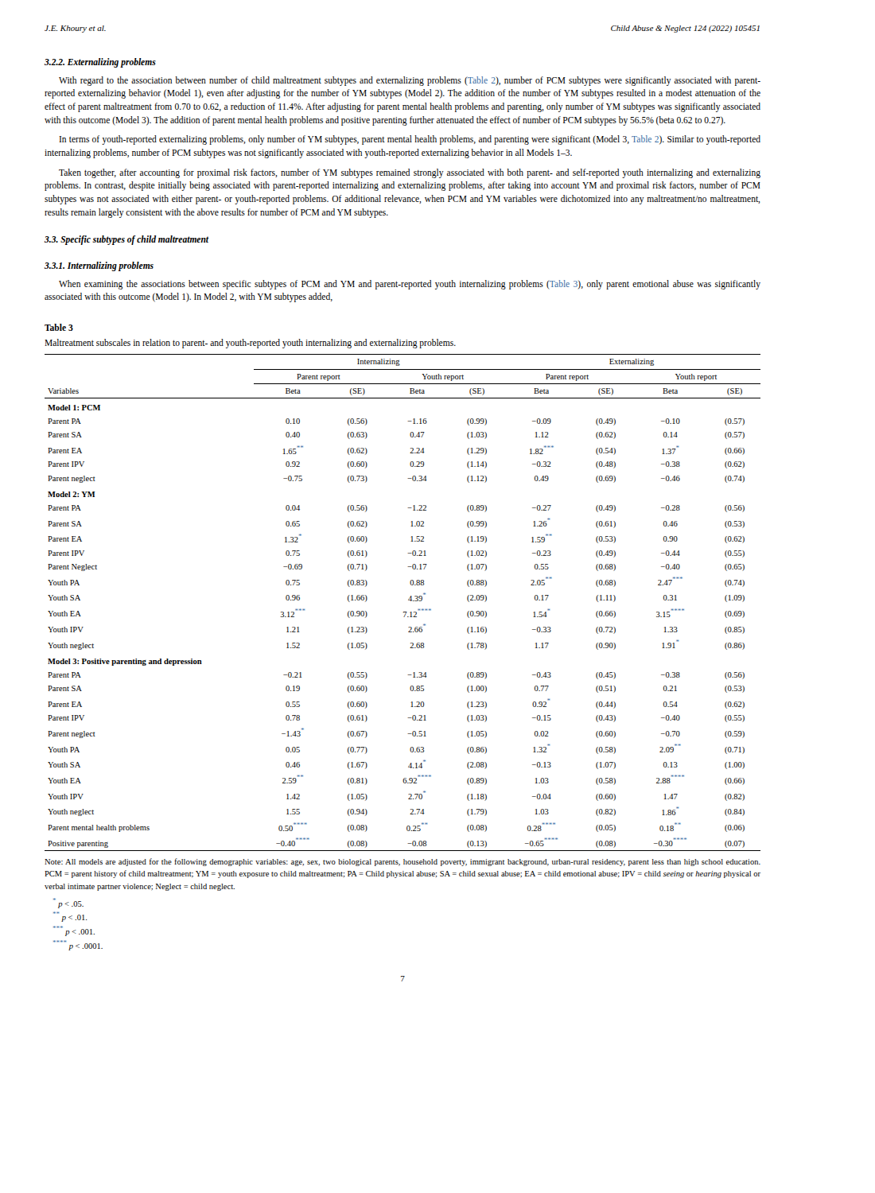J.E. Khoury et al. Child Abuse & Neglect 124 (2022) 105451
3.2.2. Externalizing problems
With regard to the association between number of child maltreatment subtypes and externalizing problems (Table 2), number of PCM subtypes were significantly associated with parent-reported externalizing behavior (Model 1), even after adjusting for the number of YM subtypes (Model 2). The addition of the number of YM subtypes resulted in a modest attenuation of the effect of parent maltreatment from 0.70 to 0.62, a reduction of 11.4%. After adjusting for parent mental health problems and parenting, only number of YM subtypes was significantly associated with this outcome (Model 3). The addition of parent mental health problems and positive parenting further attenuated the effect of number of PCM subtypes by 56.5% (beta 0.62 to 0.27).
In terms of youth-reported externalizing problems, only number of YM subtypes, parent mental health problems, and parenting were significant (Model 3, Table 2). Similar to youth-reported internalizing problems, number of PCM subtypes was not significantly associated with youth-reported externalizing behavior in all Models 1–3.
Taken together, after accounting for proximal risk factors, number of YM subtypes remained strongly associated with both parent- and self-reported youth internalizing and externalizing problems. In contrast, despite initially being associated with parent-reported internalizing and externalizing problems, after taking into account YM and proximal risk factors, number of PCM subtypes was not associated with either parent- or youth-reported problems. Of additional relevance, when PCM and YM variables were dichotomized into any maltreatment/no maltreatment, results remain largely consistent with the above results for number of PCM and YM subtypes.
3.3. Specific subtypes of child maltreatment
3.3.1. Internalizing problems
When examining the associations between specific subtypes of PCM and YM and parent-reported youth internalizing problems (Table 3), only parent emotional abuse was significantly associated with this outcome (Model 1). In Model 2, with YM subtypes added,
Table 3
Maltreatment subscales in relation to parent- and youth-reported youth internalizing and externalizing problems.
| Variables | Internalizing | Externalizing |
| --- | --- | --- |
| Parent report | Youth report | Parent report | Youth report |
| Beta | (SE) | Beta | (SE) | Beta | (SE) | Beta | (SE) |
| Model 1: PCM |
| Parent PA | 0.10 | (0.56) | −1.16 | (0.99) | −0.09 | (0.49) | −0.10 | (0.57) |
| Parent SA | 0.40 | (0.63) | 0.47 | (1.03) | 1.12 | (0.62) | 0.14 | (0.57) |
| Parent EA | 1.65 ** | (0.62) | 2.24 | (1.29) | 1.82 *** | (0.54) | 1.37 * | (0.66) |
| Parent IPV | 0.92 | (0.60) | 0.29 | (1.14) | −0.32 | (0.48) | −0.38 | (0.62) |
| Parent neglect | −0.75 | (0.73) | −0.34 | (1.12) | 0.49 | (0.69) | −0.46 | (0.74) |
| Model 2: YM |
| Parent PA | 0.04 | (0.56) | −1.22 | (0.89) | −0.27 | (0.49) | −0.28 | (0.56) |
| Parent SA | 0.65 | (0.62) | 1.02 | (0.99) | 1.26 * | (0.61) | 0.46 | (0.53) |
| Parent EA | 1.32 * | (0.60) | 1.52 | (1.19) | 1.59 ** | (0.53) | 0.90 | (0.62) |
| Parent IPV | 0.75 | (0.61) | −0.21 | (1.02) | −0.23 | (0.49) | −0.44 | (0.55) |
| Parent Neglect | −0.69 | (0.71) | −0.17 | (1.07) | 0.55 | (0.68) | −0.40 | (0.65) |
| Youth PA | 0.75 | (0.83) | 0.88 | (0.88) | 2.05 ** | (0.68) | 2.47 *** | (0.74) |
| Youth SA | 0.96 | (1.66) | 4.39 * | (2.09) | 0.17 | (1.11) | 0.31 | (1.09) |
| Youth EA | 3.12 *** | (0.90) | 7.12 **** | (0.90) | 1.54 * | (0.66) | 3.15 **** | (0.69) |
| Youth IPV | 1.21 | (1.23) | 2.66 * | (1.16) | −0.33 | (0.72) | 1.33 | (0.85) |
| Youth neglect | 1.52 | (1.05) | 2.68 | (1.78) | 1.17 | (0.90) | 1.91 * | (0.86) |
| Model 3: Positive parenting and depression |
| Parent PA | −0.21 | (0.55) | −1.34 | (0.89) | −0.43 | (0.45) | −0.38 | (0.56) |
| Parent SA | 0.19 | (0.60) | 0.85 | (1.00) | 0.77 | (0.51) | 0.21 | (0.53) |
| Parent EA | 0.55 | (0.60) | 1.20 | (1.23) | 0.92 * | (0.44) | 0.54 | (0.62) |
| Parent IPV | 0.78 | (0.61) | −0.21 | (1.03) | −0.15 | (0.43) | −0.40 | (0.55) |
| Parent neglect | −1.43 * | (0.67) | −0.51 | (1.05) | 0.02 | (0.60) | −0.70 | (0.59) |
| Youth PA | 0.05 | (0.77) | 0.63 | (0.86) | 1.32 * | (0.58) | 2.09 ** | (0.71) |
| Youth SA | 0.46 | (1.67) | 4.14 * | (2.08) | −0.13 | (1.07) | 0.13 | (1.00) |
| Youth EA | 2.59 ** | (0.81) | 6.92 **** | (0.89) | 1.03 | (0.58) | 2.88 **** | (0.66) |
| Youth IPV | 1.42 | (1.05) | 2.70 * | (1.18) | −0.04 | (0.60) | 1.47 | (0.82) |
| Youth neglect | 1.55 | (0.94) | 2.74 | (1.79) | 1.03 | (0.82) | 1.86 * | (0.84) |
| Parent mental health problems | 0.50 **** | (0.08) | 0.25 ** | (0.08) | 0.28 **** | (0.05) | 0.18 ** | (0.06) |
| Positive parenting | −0.40 **** | (0.08) | −0.08 | (0.13) | −0.65 **** | (0.08) | −0.30 **** | (0.07) |
Note: All models are adjusted for the following demographic variables: age, sex, two biological parents, household poverty, immigrant background, urban-rural residency, parent less than high school education. PCM = parent history of child maltreatment; YM = youth exposure to child maltreatment; PA = Child physical abuse; SA = child sexual abuse; EA = child emotional abuse; IPV = child seeing or hearing physical or verbal intimate partner violence; Neglect = child neglect.
* p < .05.
** p < .01.
*** p < .001.
**** p < .0001.
7